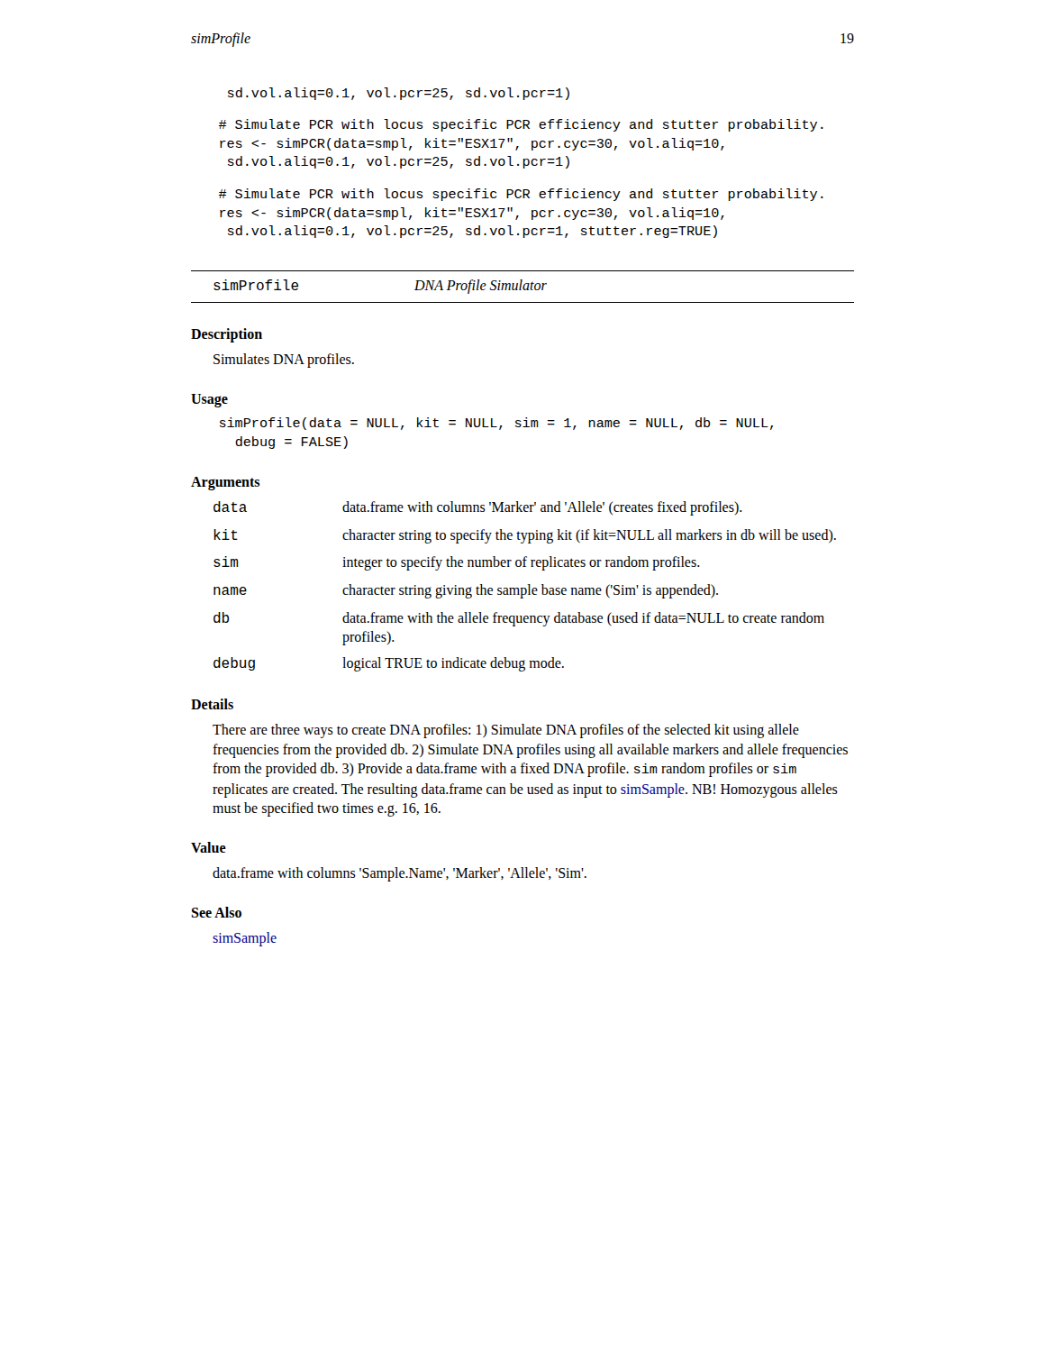simProfile 19
 sd.vol.aliq=0.1, vol.pcr=25, sd.vol.pcr=1)
# Simulate PCR with locus specific PCR efficiency and stutter probability.
res <- simPCR(data=smpl, kit="ESX17", pcr.cyc=30, vol.aliq=10,
 sd.vol.aliq=0.1, vol.pcr=25, sd.vol.pcr=1)
# Simulate PCR with locus specific PCR efficiency and stutter probability.
res <- simPCR(data=smpl, kit="ESX17", pcr.cyc=30, vol.aliq=10,
 sd.vol.aliq=0.1, vol.pcr=25, sd.vol.pcr=1, stutter.reg=TRUE)
simProfile DNA Profile Simulator
Description
Simulates DNA profiles.
Usage
simProfile(data = NULL, kit = NULL, sim = 1, name = NULL, db = NULL,
  debug = FALSE)
Arguments
data
data.frame with columns 'Marker' and 'Allele' (creates fixed profiles).
kit
character string to specify the typing kit (if kit=NULL all markers in db will be used).
sim
integer to specify the number of replicates or random profiles.
name
character string giving the sample base name ('Sim' is appended).
db
data.frame with the allele frequency database (used if data=NULL to create random profiles).
debug
logical TRUE to indicate debug mode.
Details
There are three ways to create DNA profiles: 1) Simulate DNA profiles of the selected kit using allele frequencies from the provided db. 2) Simulate DNA profiles using all available markers and allele frequencies from the provided db. 3) Provide a data.frame with a fixed DNA profile. sim random profiles or sim replicates are created. The resulting data.frame can be used as input to simSample. NB! Homozygous alleles must be specified two times e.g. 16, 16.
Value
data.frame with columns 'Sample.Name', 'Marker', 'Allele', 'Sim'.
See Also
simSample